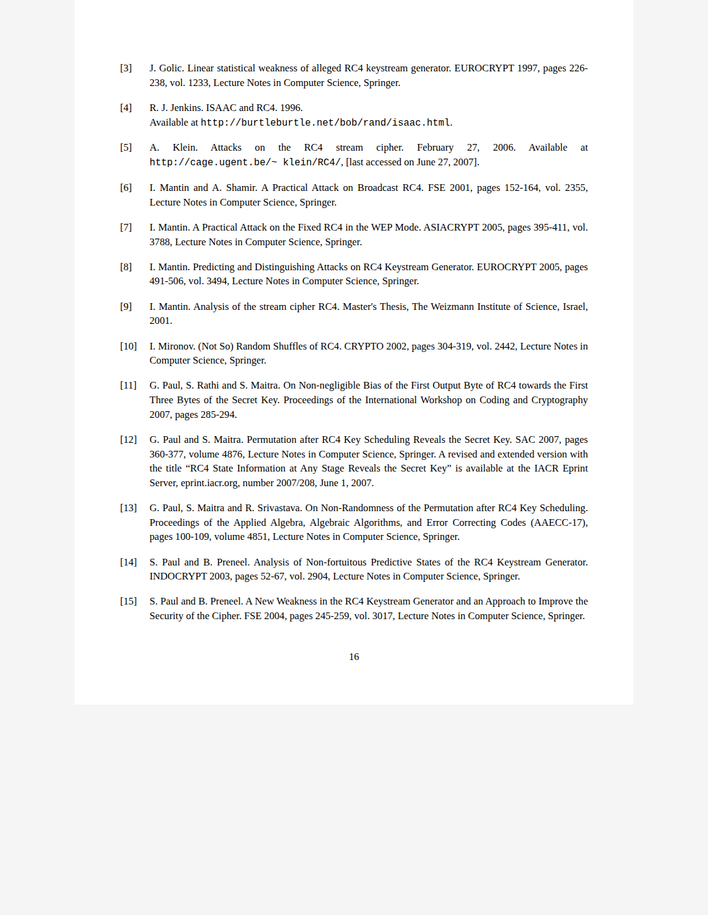[3] J. Golic. Linear statistical weakness of alleged RC4 keystream generator. EUROCRYPT 1997, pages 226-238, vol. 1233, Lecture Notes in Computer Science, Springer.
[4] R. J. Jenkins. ISAAC and RC4. 1996.
Available at http://burtleburtle.net/bob/rand/isaac.html.
[5] A. Klein. Attacks on the RC4 stream cipher. February 27, 2006. Available at http://cage.ugent.be/~ klein/RC4/, [last accessed on June 27, 2007].
[6] I. Mantin and A. Shamir. A Practical Attack on Broadcast RC4. FSE 2001, pages 152-164, vol. 2355, Lecture Notes in Computer Science, Springer.
[7] I. Mantin. A Practical Attack on the Fixed RC4 in the WEP Mode. ASIACRYPT 2005, pages 395-411, vol. 3788, Lecture Notes in Computer Science, Springer.
[8] I. Mantin. Predicting and Distinguishing Attacks on RC4 Keystream Generator. EUROCRYPT 2005, pages 491-506, vol. 3494, Lecture Notes in Computer Science, Springer.
[9] I. Mantin. Analysis of the stream cipher RC4. Master's Thesis, The Weizmann Institute of Science, Israel, 2001.
[10] I. Mironov. (Not So) Random Shuffles of RC4. CRYPTO 2002, pages 304-319, vol. 2442, Lecture Notes in Computer Science, Springer.
[11] G. Paul, S. Rathi and S. Maitra. On Non-negligible Bias of the First Output Byte of RC4 towards the First Three Bytes of the Secret Key. Proceedings of the International Workshop on Coding and Cryptography 2007, pages 285-294.
[12] G. Paul and S. Maitra. Permutation after RC4 Key Scheduling Reveals the Secret Key. SAC 2007, pages 360-377, volume 4876, Lecture Notes in Computer Science, Springer. A revised and extended version with the title “RC4 State Information at Any Stage Reveals the Secret Key” is available at the IACR Eprint Server, eprint.iacr.org, number 2007/208, June 1, 2007.
[13] G. Paul, S. Maitra and R. Srivastava. On Non-Randomness of the Permutation after RC4 Key Scheduling. Proceedings of the Applied Algebra, Algebraic Algorithms, and Error Correcting Codes (AAECC-17), pages 100-109, volume 4851, Lecture Notes in Computer Science, Springer.
[14] S. Paul and B. Preneel. Analysis of Non-fortuitous Predictive States of the RC4 Keystream Generator. INDOCRYPT 2003, pages 52-67, vol. 2904, Lecture Notes in Computer Science, Springer.
[15] S. Paul and B. Preneel. A New Weakness in the RC4 Keystream Generator and an Approach to Improve the Security of the Cipher. FSE 2004, pages 245-259, vol. 3017, Lecture Notes in Computer Science, Springer.
16